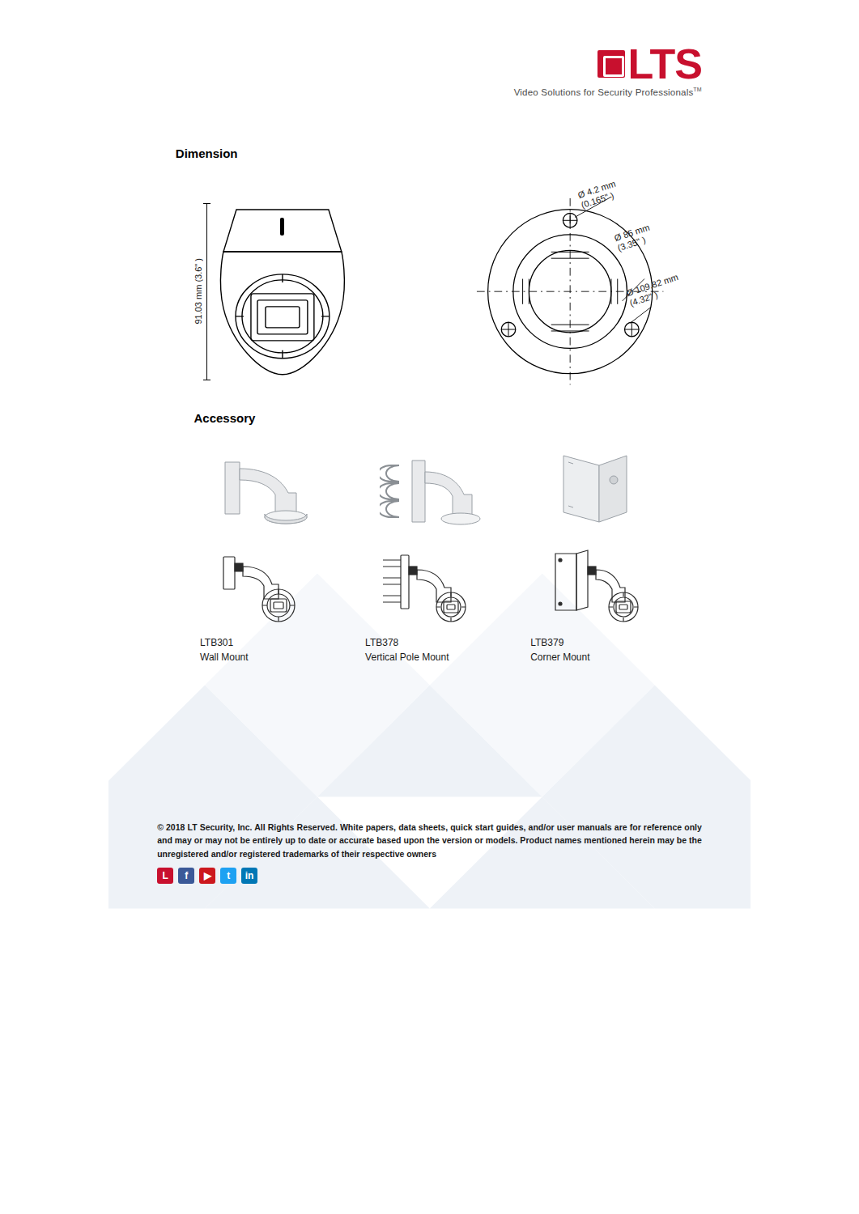LTS
Video Solutions for Security ProfessionalsTM
Dimension
91.03 mm (3.6" )
Ø 4.2 mm
(0.165" )
Ø 85 mm
(3.35" )
Ø 109.82 mm
(4.32" )
Accessory
LTB301
Wall Mount
LTB378
Vertical Pole Mount
LTB379
Corner Mount
© 2018 LT Security, Inc. All Rights Reserved. White papers, data sheets, quick start guides, and/or user manuals are for reference only and may or may not be entirely up to date or accurate based upon the version or models. Product names mentioned herein may be the unregistered and/or registered trademarks of their respective owners
L f ▶ t in